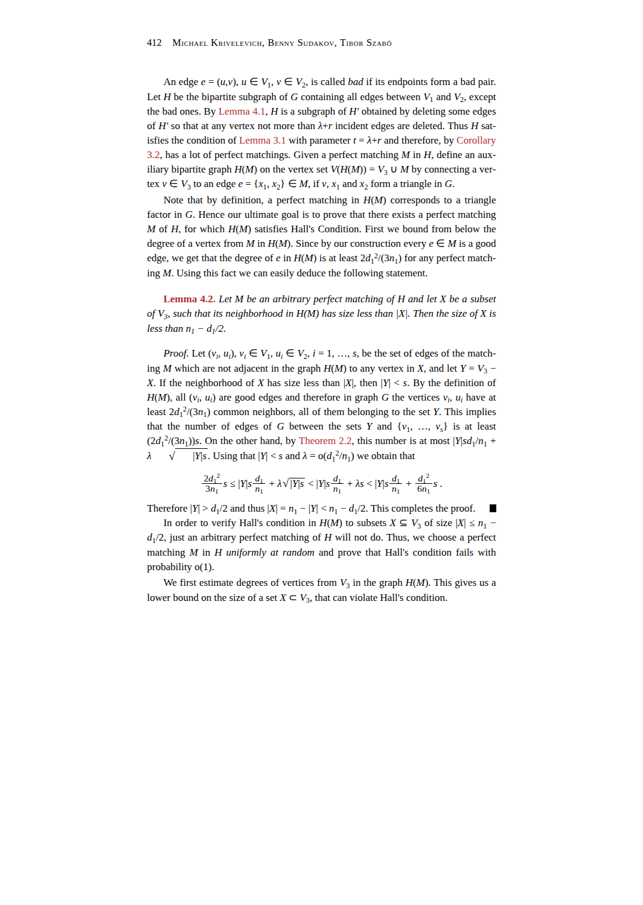412 Michael Krivelevich, Benny Sudakov, Tibor Szabó
An edge e = (u,v), u ∈ V1, v ∈ V2, is called bad if its endpoints form a bad pair. Let H be the bipartite subgraph of G containing all edges between V1 and V2, except the bad ones. By Lemma 4.1, H is a subgraph of H′ obtained by deleting some edges of H′ so that at any vertex not more than λ+r incident edges are deleted. Thus H satisfies the condition of Lemma 3.1 with parameter t = λ+r and therefore, by Corollary 3.2, has a lot of perfect matchings. Given a perfect matching M in H, define an auxiliary bipartite graph H(M) on the vertex set V(H(M)) = V3 ∪ M by connecting a vertex v ∈ V3 to an edge e = {x1, x2} ∈ M, if v, x1 and x2 form a triangle in G.
Note that by definition, a perfect matching in H(M) corresponds to a triangle factor in G. Hence our ultimate goal is to prove that there exists a perfect matching M of H, for which H(M) satisfies Hall's Condition. First we bound from below the degree of a vertex from M in H(M). Since by our construction every e ∈ M is a good edge, we get that the degree of e in H(M) is at least 2d12/(3n1) for any perfect matching M. Using this fact we can easily deduce the following statement.
Lemma 4.2. Let M be an arbitrary perfect matching of H and let X be a subset of V3, such that its neighborhood in H(M) has size less than |X|. Then the size of X is less than n1 − d1/2.
Proof. Let (vi, ui), vi ∈ V1, ui ∈ V2, i = 1, …, s, be the set of edges of the matching M which are not adjacent in the graph H(M) to any vertex in X, and let Y = V3 − X. If the neighborhood of X has size less than |X|, then |Y| < s. By the definition of H(M), all (vi, ui) are good edges and therefore in graph G the vertices vi, ui have at least 2d12/(3n1) common neighbors, all of them belonging to the set Y. This implies that the number of edges of G between the sets Y and {v1, …, vs} is at least (2d12/(3n1))s. On the other hand, by Theorem 2.2, this number is at most |Y|sd1/n1 + λ|Y|s. Using that |Y| < s and λ = o(d12/n1) we obtain that
2d123n1 s ≤ |Y|sd1 n1 + λ|Y|s < |Y|sd1 n1 + λs < |Y|sd1 n1 + d126n1 s .
Therefore |Y| > d1/2 and thus |X| = n1 − |Y| < n1 − d1/2. This completes the proof.
In order to verify Hall's condition in H(M) to subsets X ⊆ V3 of size |X| ≤ n1 − d1/2, just an arbitrary perfect matching of H will not do. Thus, we choose a perfect matching M in H uniformly at random and prove that Hall's condition fails with probability o(1).
We first estimate degrees of vertices from V3 in the graph H(M). This gives us a lower bound on the size of a set X ⊂ V3, that can violate Hall's condition.